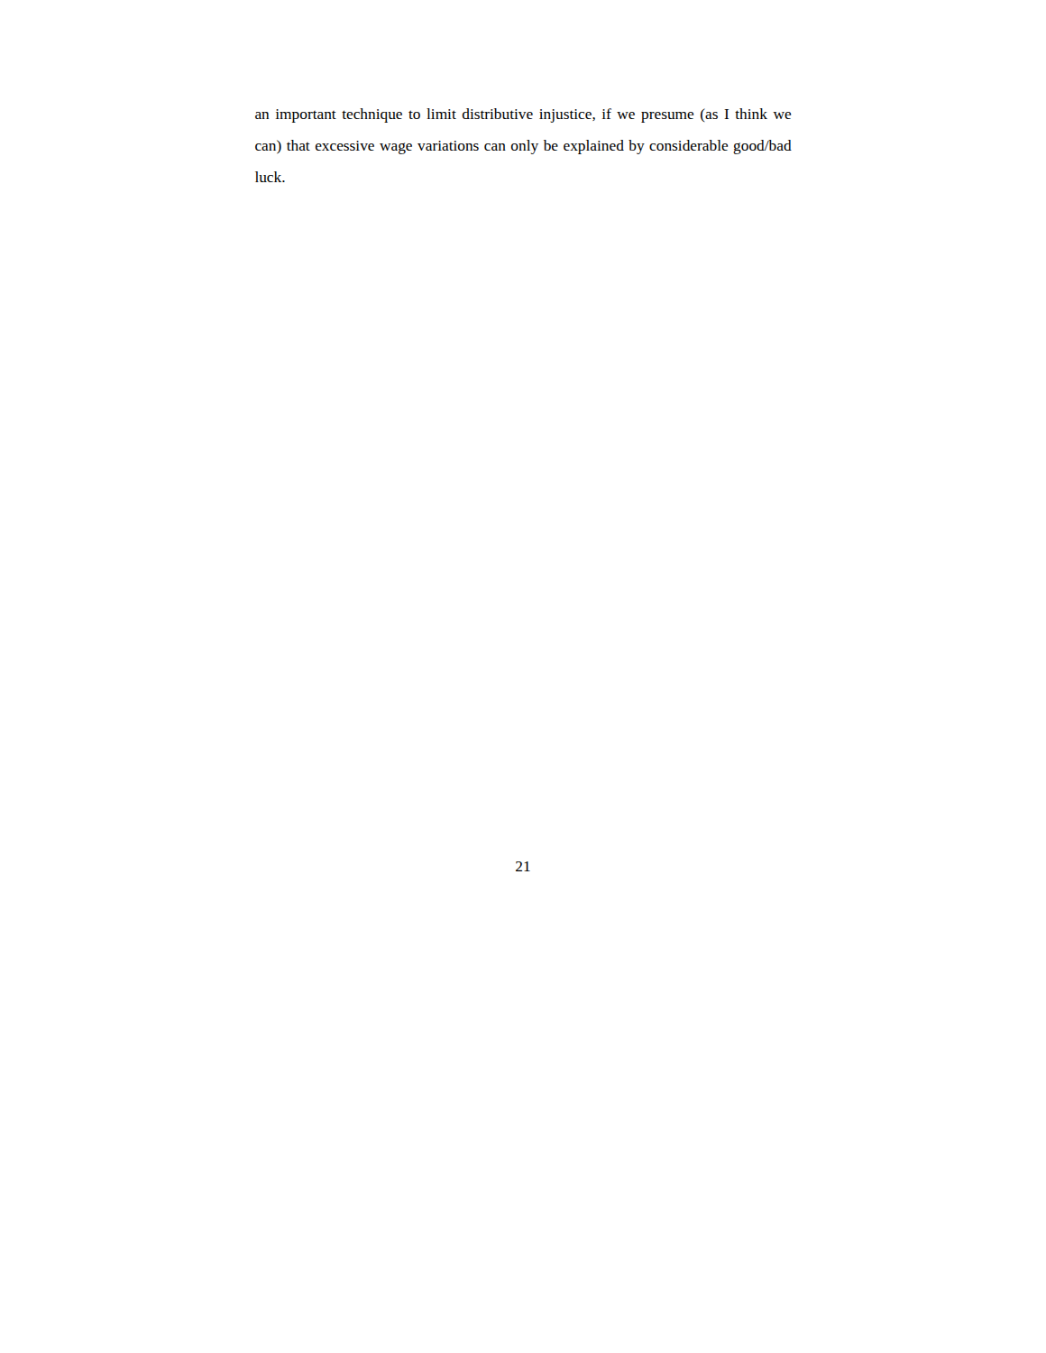an important technique to limit distributive injustice, if we presume (as I think we can) that excessive wage variations can only be explained by considerable good/bad luck.
21